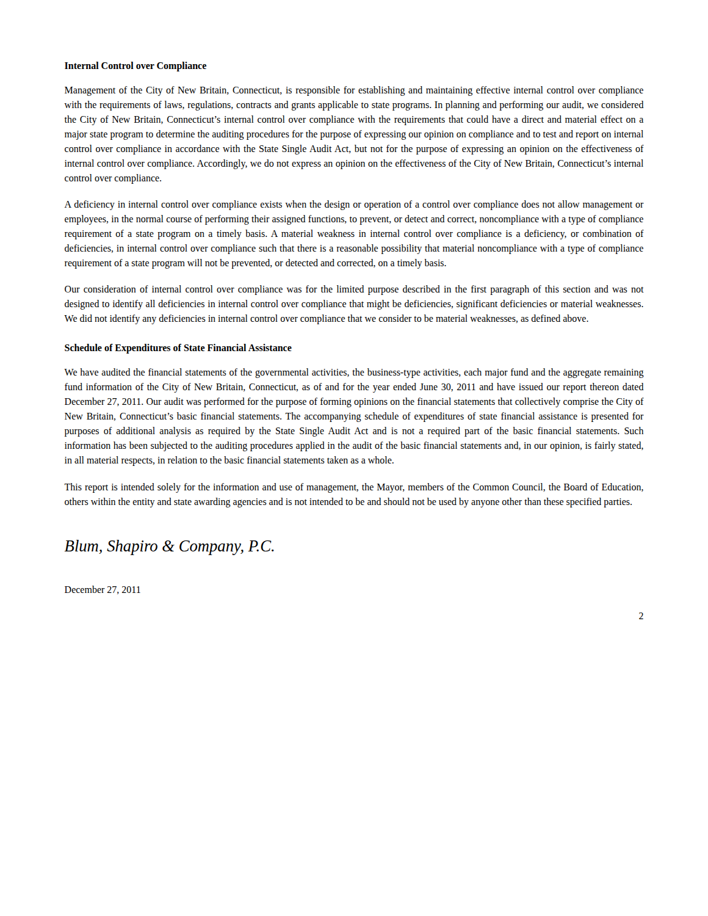Internal Control over Compliance
Management of the City of New Britain, Connecticut, is responsible for establishing and maintaining effective internal control over compliance with the requirements of laws, regulations, contracts and grants applicable to state programs. In planning and performing our audit, we considered the City of New Britain, Connecticut’s internal control over compliance with the requirements that could have a direct and material effect on a major state program to determine the auditing procedures for the purpose of expressing our opinion on compliance and to test and report on internal control over compliance in accordance with the State Single Audit Act, but not for the purpose of expressing an opinion on the effectiveness of internal control over compliance. Accordingly, we do not express an opinion on the effectiveness of the City of New Britain, Connecticut’s internal control over compliance.
A deficiency in internal control over compliance exists when the design or operation of a control over compliance does not allow management or employees, in the normal course of performing their assigned functions, to prevent, or detect and correct, noncompliance with a type of compliance requirement of a state program on a timely basis. A material weakness in internal control over compliance is a deficiency, or combination of deficiencies, in internal control over compliance such that there is a reasonable possibility that material noncompliance with a type of compliance requirement of a state program will not be prevented, or detected and corrected, on a timely basis.
Our consideration of internal control over compliance was for the limited purpose described in the first paragraph of this section and was not designed to identify all deficiencies in internal control over compliance that might be deficiencies, significant deficiencies or material weaknesses. We did not identify any deficiencies in internal control over compliance that we consider to be material weaknesses, as defined above.
Schedule of Expenditures of State Financial Assistance
We have audited the financial statements of the governmental activities, the business-type activities, each major fund and the aggregate remaining fund information of the City of New Britain, Connecticut, as of and for the year ended June 30, 2011 and have issued our report thereon dated December 27, 2011. Our audit was performed for the purpose of forming opinions on the financial statements that collectively comprise the City of New Britain, Connecticut’s basic financial statements. The accompanying schedule of expenditures of state financial assistance is presented for purposes of additional analysis as required by the State Single Audit Act and is not a required part of the basic financial statements. Such information has been subjected to the auditing procedures applied in the audit of the basic financial statements and, in our opinion, is fairly stated, in all material respects, in relation to the basic financial statements taken as a whole.
This report is intended solely for the information and use of management, the Mayor, members of the Common Council, the Board of Education, others within the entity and state awarding agencies and is not intended to be and should not be used by anyone other than these specified parties.
Blum, Shapiro & Company, P.C.
December 27, 2011
2